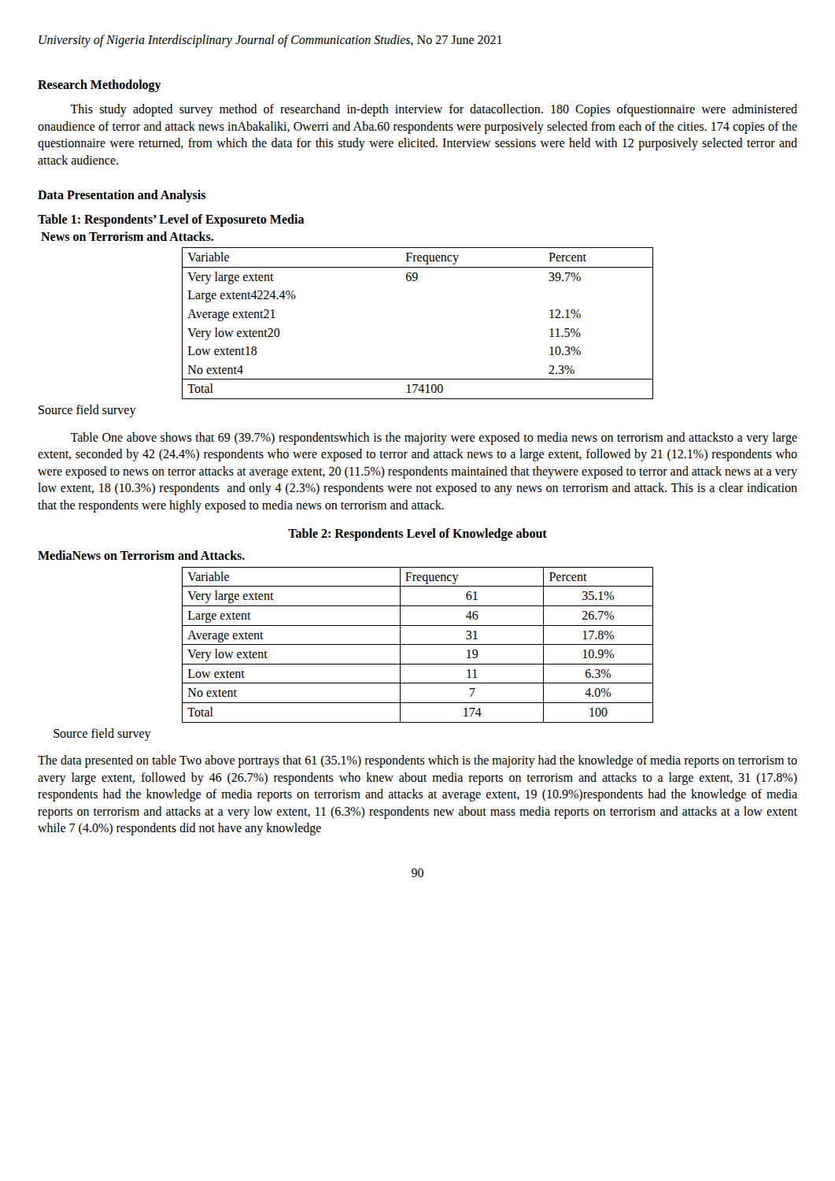University of Nigeria Interdisciplinary Journal of Communication Studies, No 27 June 2021
Research Methodology
This study adopted survey method of researchand in-depth interview for datacollection. 180 Copies ofquestionnaire were administered onaudience of terror and attack news inAbakaliki, Owerri and Aba.60 respondents were purposively selected from each of the cities. 174 copies of the questionnaire were returned, from which the data for this study were elicited. Interview sessions were held with 12 purposively selected terror and attack audience.
Data Presentation and Analysis
Table 1: Respondents’ Level of Exposureto Media
News on Terrorism and Attacks.
| Variable | Frequency | Percent |
| Very large extent | 69 | 39.7% |
| Large extent4224.4% |
| Average extent21 | 12.1% |
| Very low extent20 | 11.5% |
| Low extent18 | 10.3% |
| No extent4 | 2.3% |
| Total | 174100 |
Source field survey
Table One above shows that 69 (39.7%) respondentswhich is the majority were exposed to media news on terrorism and attacksto a very large extent, seconded by 42 (24.4%) respondents who were exposed to terror and attack news to a large extent, followed by 21 (12.1%) respondents who were exposed to news on terror attacks at average extent, 20 (11.5%) respondents maintained that theywere exposed to terror and attack news at a very low extent, 18 (10.3%) respondents and only 4 (2.3%) respondents were not exposed to any news on terrorism and attack. This is a clear indication that the respondents were highly exposed to media news on terrorism and attack.
Table 2: Respondents Level of Knowledge about
MediaNews on Terrorism and Attacks.
| Variable | Frequency | Percent |
| Very large extent | 61 | 35.1% |
| Large extent | 46 | 26.7% |
| Average extent | 31 | 17.8% |
| Very low extent | 19 | 10.9% |
| Low extent | 11 | 6.3% |
| No extent | 7 | 4.0% |
| Total | 174 | 100 |
Source field survey
The data presented on table Two above portrays that 61 (35.1%) respondents which is the majority had the knowledge of media reports on terrorism to avery large extent, followed by 46 (26.7%) respondents who knew about media reports on terrorism and attacks to a large extent, 31 (17.8%) respondents had the knowledge of media reports on terrorism and attacks at average extent, 19 (10.9%)respondents had the knowledge of media reports on terrorism and attacks at a very low extent, 11 (6.3%) respondents new about mass media reports on terrorism and attacks at a low extent while 7 (4.0%) respondents did not have any knowledge
90